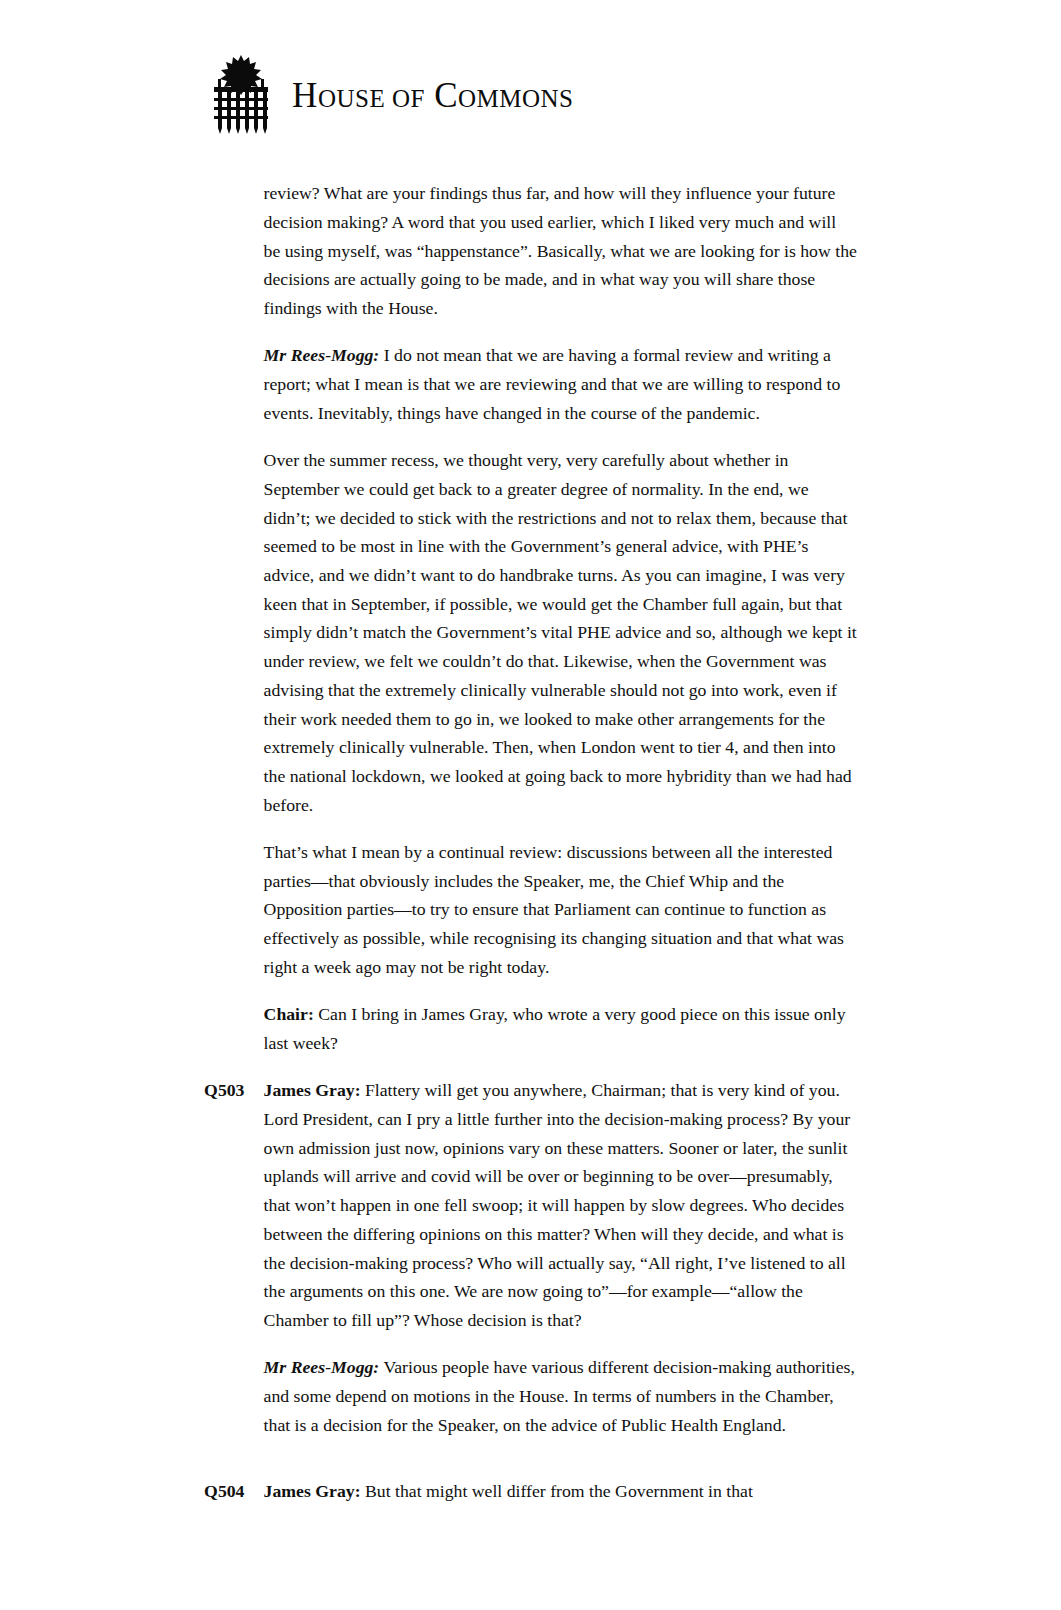HOUSE OF COMMONS
review? What are your findings thus far, and how will they influence your future decision making? A word that you used earlier, which I liked very much and will be using myself, was “happenstance”. Basically, what we are looking for is how the decisions are actually going to be made, and in what way you will share those findings with the House.
Mr Rees-Mogg: I do not mean that we are having a formal review and writing a report; what I mean is that we are reviewing and that we are willing to respond to events. Inevitably, things have changed in the course of the pandemic.
Over the summer recess, we thought very, very carefully about whether in September we could get back to a greater degree of normality. In the end, we didn’t; we decided to stick with the restrictions and not to relax them, because that seemed to be most in line with the Government’s general advice, with PHE’s advice, and we didn’t want to do handbrake turns. As you can imagine, I was very keen that in September, if possible, we would get the Chamber full again, but that simply didn’t match the Government’s vital PHE advice and so, although we kept it under review, we felt we couldn’t do that. Likewise, when the Government was advising that the extremely clinically vulnerable should not go into work, even if their work needed them to go in, we looked to make other arrangements for the extremely clinically vulnerable. Then, when London went to tier 4, and then into the national lockdown, we looked at going back to more hybridity than we had had before.
That’s what I mean by a continual review: discussions between all the interested parties—that obviously includes the Speaker, me, the Chief Whip and the Opposition parties—to try to ensure that Parliament can continue to function as effectively as possible, while recognising its changing situation and that what was right a week ago may not be right today.
Chair: Can I bring in James Gray, who wrote a very good piece on this issue only last week?
Q503
James Gray: Flattery will get you anywhere, Chairman; that is very kind of you. Lord President, can I pry a little further into the decision-making process? By your own admission just now, opinions vary on these matters. Sooner or later, the sunlit uplands will arrive and covid will be over or beginning to be over—presumably, that won’t happen in one fell swoop; it will happen by slow degrees. Who decides between the differing opinions on this matter? When will they decide, and what is the decision-making process? Who will actually say, “All right, I’ve listened to all the arguments on this one. We are now going to”—for example—“allow the Chamber to fill up”? Whose decision is that?
Mr Rees-Mogg: Various people have various different decision-making authorities, and some depend on motions in the House. In terms of numbers in the Chamber, that is a decision for the Speaker, on the advice of Public Health England.
Q504
James Gray: But that might well differ from the Government in that